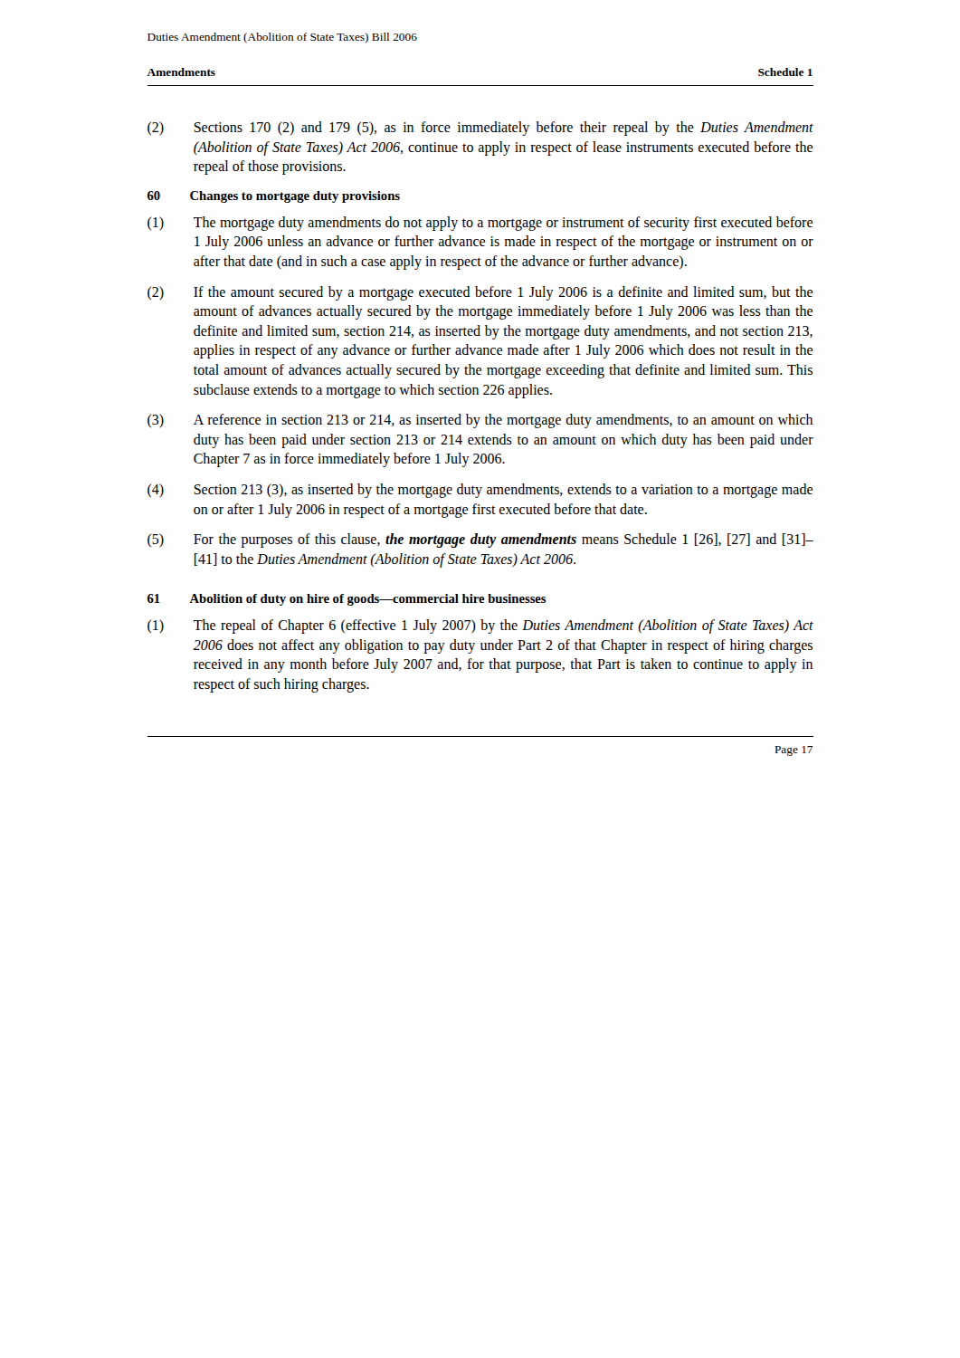Duties Amendment (Abolition of State Taxes) Bill 2006
Amendments Schedule 1
(2) Sections 170 (2) and 179 (5), as in force immediately before their repeal by the Duties Amendment (Abolition of State Taxes) Act 2006, continue to apply in respect of lease instruments executed before the repeal of those provisions.
60 Changes to mortgage duty provisions
(1) The mortgage duty amendments do not apply to a mortgage or instrument of security first executed before 1 July 2006 unless an advance or further advance is made in respect of the mortgage or instrument on or after that date (and in such a case apply in respect of the advance or further advance).
(2) If the amount secured by a mortgage executed before 1 July 2006 is a definite and limited sum, but the amount of advances actually secured by the mortgage immediately before 1 July 2006 was less than the definite and limited sum, section 214, as inserted by the mortgage duty amendments, and not section 213, applies in respect of any advance or further advance made after 1 July 2006 which does not result in the total amount of advances actually secured by the mortgage exceeding that definite and limited sum. This subclause extends to a mortgage to which section 226 applies.
(3) A reference in section 213 or 214, as inserted by the mortgage duty amendments, to an amount on which duty has been paid under section 213 or 214 extends to an amount on which duty has been paid under Chapter 7 as in force immediately before 1 July 2006.
(4) Section 213 (3), as inserted by the mortgage duty amendments, extends to a variation to a mortgage made on or after 1 July 2006 in respect of a mortgage first executed before that date.
(5) For the purposes of this clause, the mortgage duty amendments means Schedule 1 [26], [27] and [31]–[41] to the Duties Amendment (Abolition of State Taxes) Act 2006.
61 Abolition of duty on hire of goods—commercial hire businesses
(1) The repeal of Chapter 6 (effective 1 July 2007) by the Duties Amendment (Abolition of State Taxes) Act 2006 does not affect any obligation to pay duty under Part 2 of that Chapter in respect of hiring charges received in any month before July 2007 and, for that purpose, that Part is taken to continue to apply in respect of such hiring charges.
Page 17